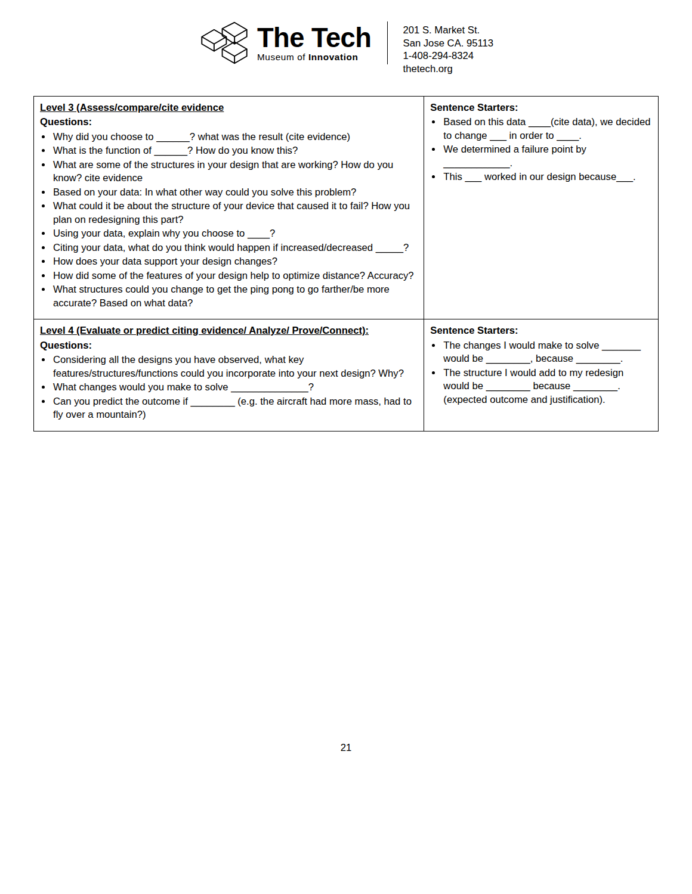The Tech
Museum of Innovation
201 S. Market St.
San Jose CA. 95113
1-408-294-8324
thetech.org
| Level 3 (Assess/compare/cite evidence Questions: Why did you choose to ______ ? what was the result (cite evidence) What is the function of ______ ? How do you know this? What are some of the structures in your design that are working? How do you know? cite evidence Based on your data: In what other way could you solve this problem? What could it be about the structure of your device that caused it to fail? How you plan on redesigning this part? Using your data, explain why you choose to ____ ? Citing your data, what do you think would happen if increased/decreased _____ ? How does your data support your design changes? How did some of the features of your design help to optimize distance? Accuracy? What structures could you change to get the ping pong to go farther/be more accurate? Based on what data? | Sentence Starters: Based on this data ____ (cite data), we decided to change ___ in order to ____ . We determined a failure point by ____________ . This ___ worked in our design because ___ . |
| Level 4 (Evaluate or predict citing evidence/ Analyze/ Prove/Connect): Questions: Considering all the designs you have observed, what key features/structures/functions could you incorporate into your next design? Why? What changes would you make to solve ______________ ? Can you predict the outcome if ________ (e.g. the aircraft had more mass, had to fly over a mountain?) | Sentence Starters: The changes I would make to solve _______ would be ________ , because ________ . The structure I would add to my redesign would be ________ because ________ . (expected outcome and justification). |
21